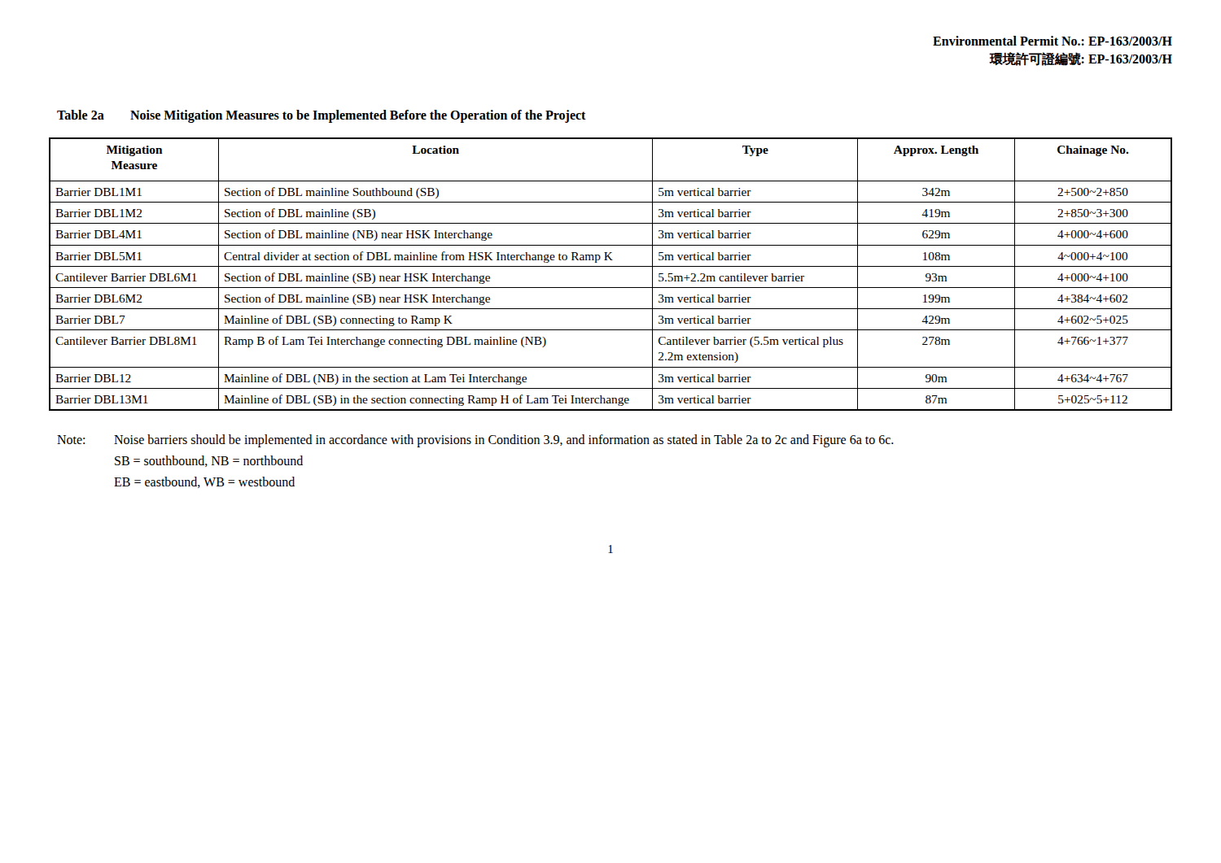Environmental Permit No.: EP-163/2003/H
環境許可證編號: EP-163/2003/H
Table 2a Noise Mitigation Measures to be Implemented Before the Operation of the Project
| Mitigation Measure | Location | Type | Approx. Length | Chainage No. |
| --- | --- | --- | --- | --- |
| Barrier DBL1M1 | Section of DBL mainline Southbound (SB) | 5m vertical barrier | 342m | 2+500~2+850 |
| Barrier DBL1M2 | Section of DBL mainline (SB) | 3m vertical barrier | 419m | 2+850~3+300 |
| Barrier DBL4M1 | Section of DBL mainline (NB) near HSK Interchange | 3m vertical barrier | 629m | 4+000~4+600 |
| Barrier DBL5M1 | Central divider at section of DBL mainline from HSK Interchange to Ramp K | 5m vertical barrier | 108m | 4~000+4~100 |
| Cantilever Barrier DBL6M1 | Section of DBL mainline (SB) near HSK Interchange | 5.5m+2.2m cantilever barrier | 93m | 4+000~4+100 |
| Barrier DBL6M2 | Section of DBL mainline (SB) near HSK Interchange | 3m vertical barrier | 199m | 4+384~4+602 |
| Barrier DBL7 | Mainline of DBL (SB) connecting to Ramp K | 3m vertical barrier | 429m | 4+602~5+025 |
| Cantilever Barrier DBL8M1 | Ramp B of Lam Tei Interchange connecting DBL mainline (NB) | Cantilever barrier (5.5m vertical plus 2.2m extension) | 278m | 4+766~1+377 |
| Barrier DBL12 | Mainline of DBL (NB) in the section at Lam Tei Interchange | 3m vertical barrier | 90m | 4+634~4+767 |
| Barrier DBL13M1 | Mainline of DBL (SB) in the section connecting Ramp H of Lam Tei Interchange | 3m vertical barrier | 87m | 5+025~5+112 |
Note:
Noise barriers should be implemented in accordance with provisions in Condition 3.9, and information as stated in Table 2a to 2c and Figure 6a to 6c.
SB = southbound, NB = northbound
EB = eastbound, WB = westbound
1